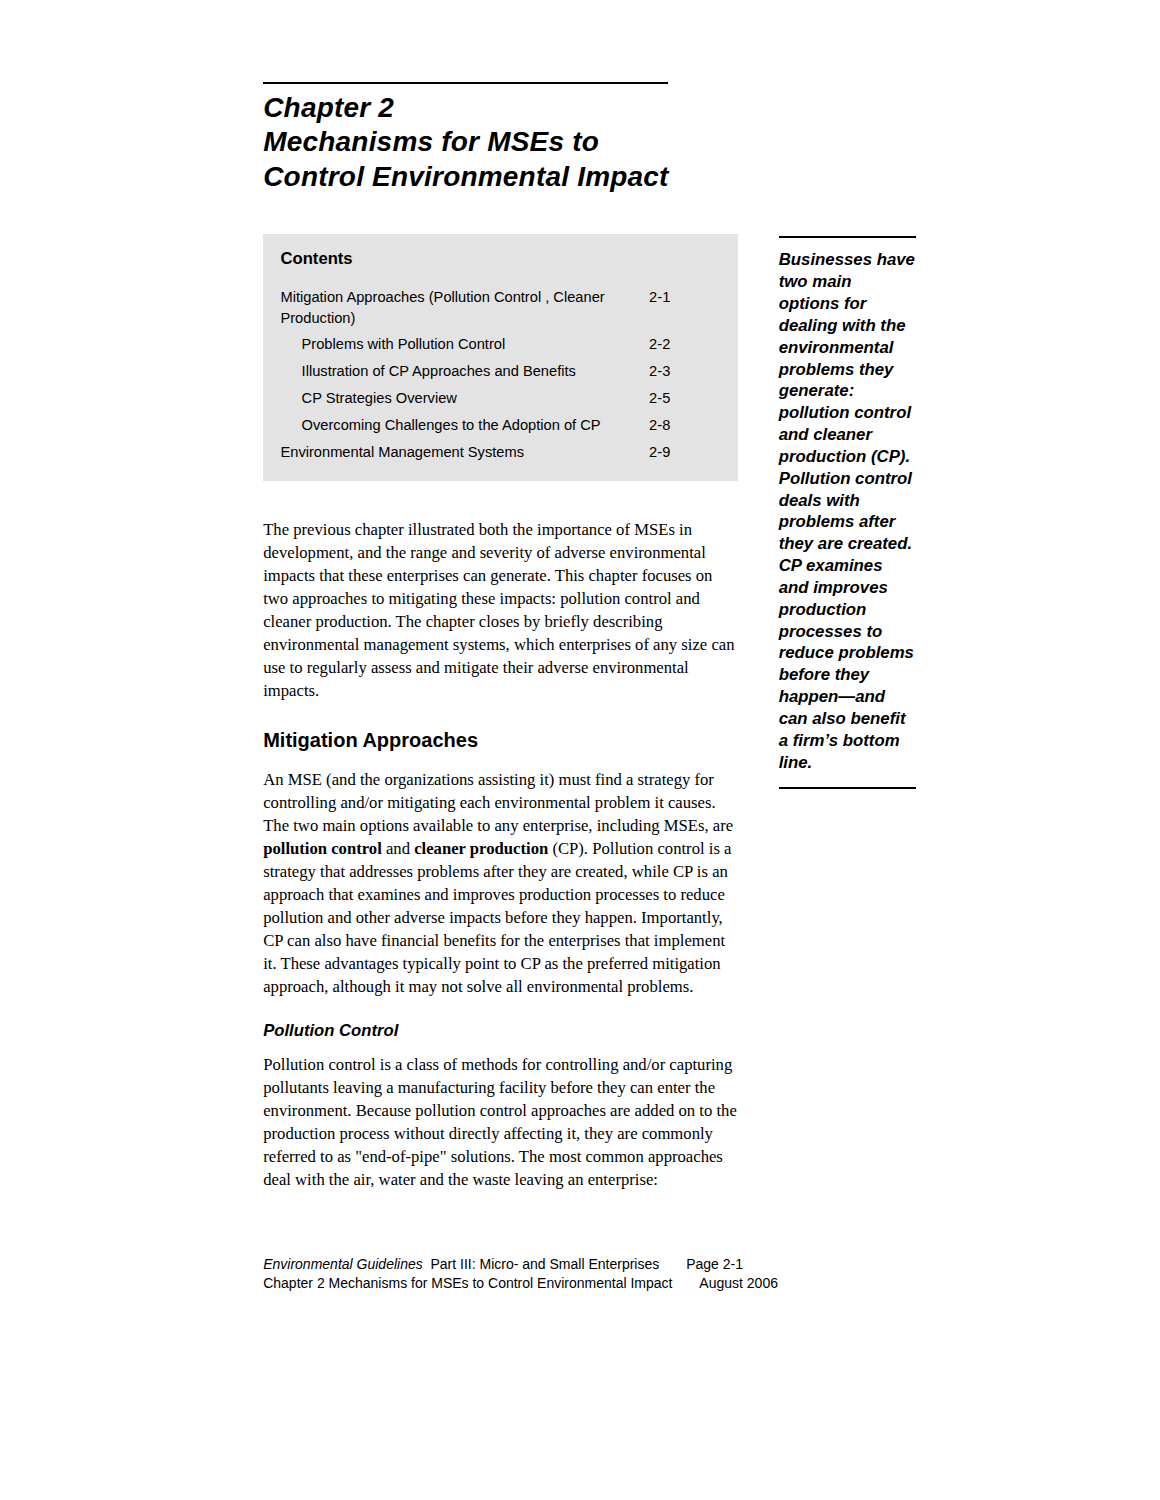Chapter 2
Mechanisms for MSEs to
Control Environmental Impact
Contents
| Mitigation Approaches (Pollution Control , Cleaner Production) | 2-1 |
| Problems with Pollution Control | 2-2 |
| Illustration of CP Approaches and Benefits | 2-3 |
| CP Strategies Overview | 2-5 |
| Overcoming Challenges to the Adoption of CP | 2-8 |
| Environmental Management Systems | 2-9 |
The previous chapter illustrated both the importance of MSEs in development, and the range and severity of adverse environmental impacts that these enterprises can generate. This chapter focuses on two approaches to mitigating these impacts: pollution control and cleaner production. The chapter closes by briefly describing environmental management systems, which enterprises of any size can use to regularly assess and mitigate their adverse environmental impacts.
Mitigation Approaches
An MSE (and the organizations assisting it) must find a strategy for controlling and/or mitigating each environmental problem it causes. The two main options available to any enterprise, including MSEs, are pollution control and cleaner production (CP). Pollution control is a strategy that addresses problems after they are created, while CP is an approach that examines and improves production processes to reduce pollution and other adverse impacts before they happen. Importantly, CP can also have financial benefits for the enterprises that implement it. These advantages typically point to CP as the preferred mitigation approach, although it may not solve all environmental problems.
Pollution Control
Pollution control is a class of methods for controlling and/or capturing pollutants leaving a manufacturing facility before they can enter the environment. Because pollution control approaches are added on to the production process without directly affecting it, they are commonly referred to as "end-of-pipe" solutions. The most common approaches deal with the air, water and the waste leaving an enterprise:
Businesses have two main options for dealing with the environmental problems they generate: pollution control and cleaner production (CP). Pollution control deals with problems after they are created. CP examines and improves production processes to reduce problems before they happen—and can also benefit a firm’s bottom line.
Environmental Guidelines Part III: Micro- and Small Enterprises Page 2-1
Chapter 2 Mechanisms for MSEs to Control Environmental Impact August 2006